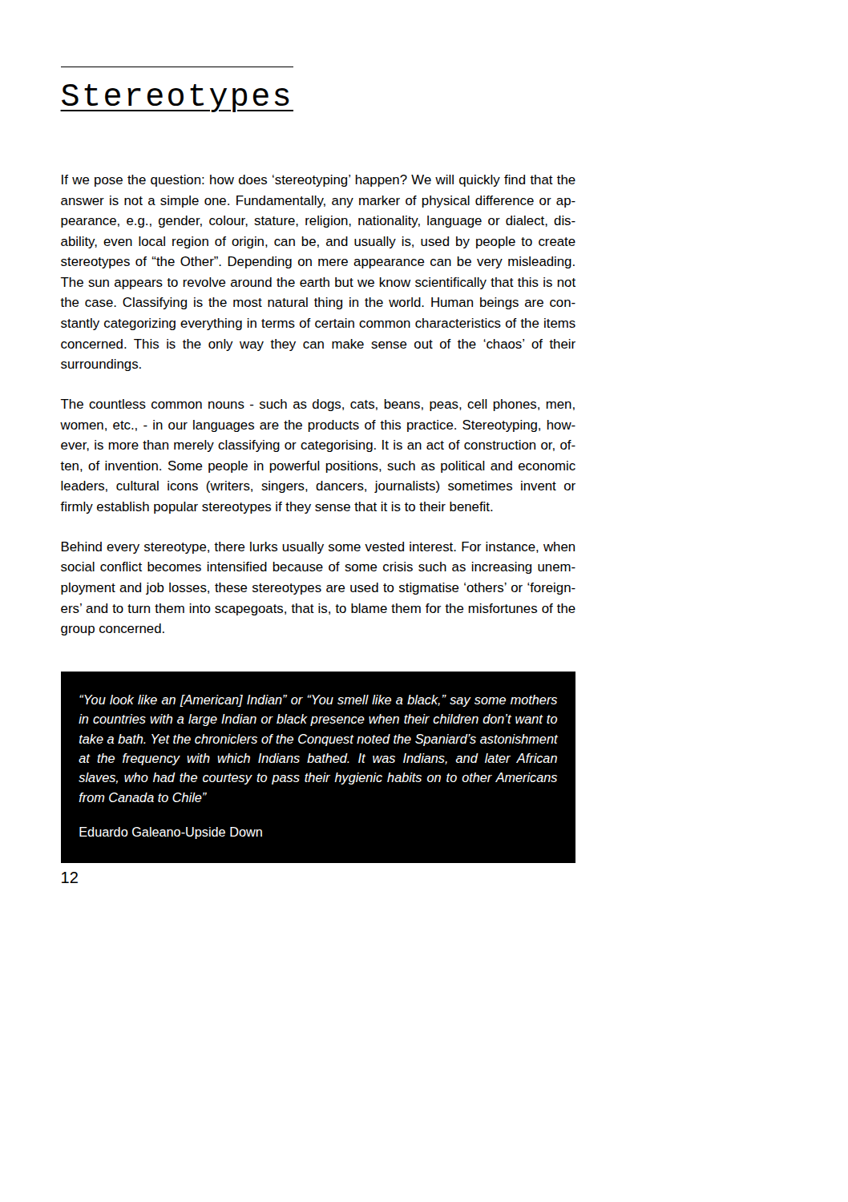Stereotypes
If we pose the question: how does ‘stereotyping’ happen? We will quickly find that the answer is not a simple one. Fundamentally, any marker of physical difference or appearance, e.g., gender, colour, stature, religion, nationality, language or dialect, disability, even local region of origin, can be, and usually is, used by people to create stereotypes of “the Other”. Depending on mere appearance can be very misleading. The sun appears to revolve around the earth but we know scientifically that this is not the case. Classifying is the most natural thing in the world. Human beings are constantly categorizing everything in terms of certain common characteristics of the items concerned. This is the only way they can make sense out of the ‘chaos’ of their surroundings.
The countless common nouns - such as dogs, cats, beans, peas, cell phones, men, women, etc., - in our languages are the products of this practice. Stereotyping, however, is more than merely classifying or categorising. It is an act of construction or, often, of invention. Some people in powerful positions, such as political and economic leaders, cultural icons (writers, singers, dancers, journalists) sometimes invent or firmly establish popular stereotypes if they sense that it is to their benefit.
Behind every stereotype, there lurks usually some vested interest. For instance, when social conflict becomes intensified because of some crisis such as increasing unemployment and job losses, these stereotypes are used to stigmatise ‘others’ or ‘foreigners’ and to turn them into scapegoats, that is, to blame them for the misfortunes of the group concerned.
“You look like an [American] Indian” or “You smell like a black,” say some mothers in countries with a large Indian or black presence when their children don’t want to take a bath. Yet the chroniclers of the Conquest noted the Spaniard’s astonishment at the frequency with which Indians bathed. It was Indians, and later African slaves, who had the courtesy to pass their hygienic habits on to other Americans from Canada to Chile”
Eduardo Galeano-Upside Down
12